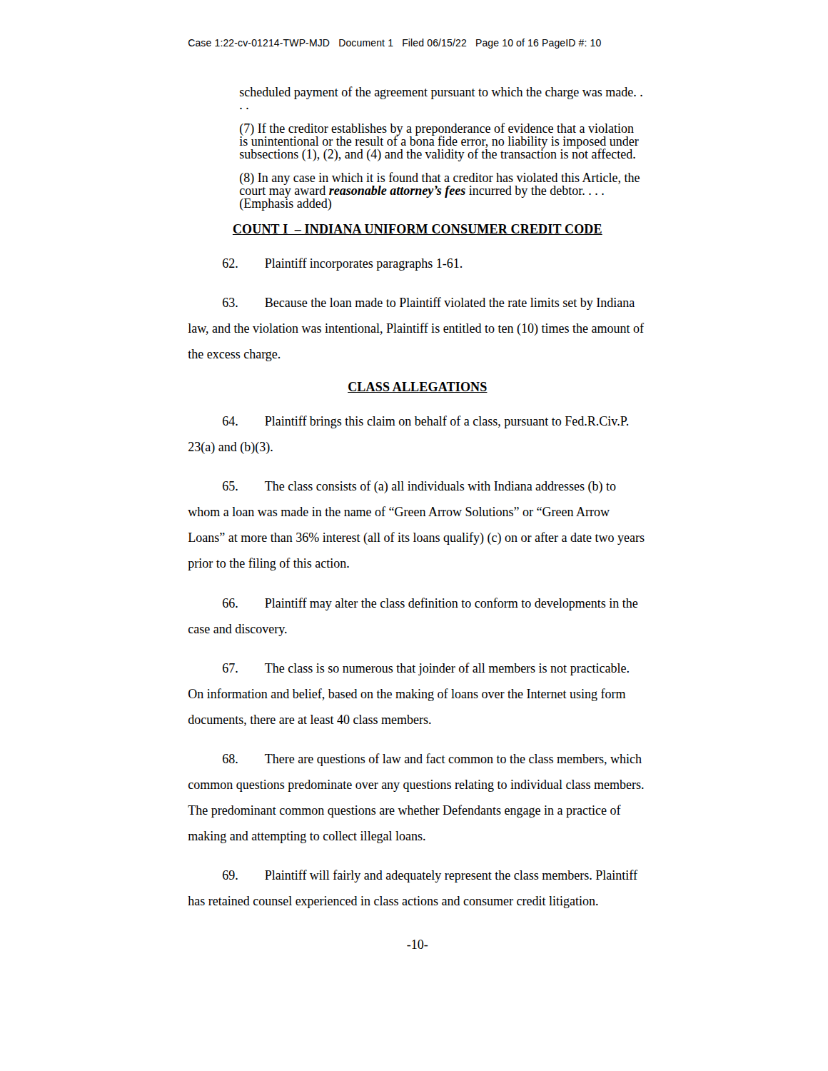Case 1:22-cv-01214-TWP-MJD Document 1 Filed 06/15/22 Page 10 of 16 PageID #: 10
scheduled payment of the agreement pursuant to which the charge was made. . . .
(7) If the creditor establishes by a preponderance of evidence that a violation is unintentional or the result of a bona fide error, no liability is imposed under subsections (1), (2), and (4) and the validity of the transaction is not affected.
(8) In any case in which it is found that a creditor has violated this Article, the court may award reasonable attorney’s fees incurred by the debtor. . . . (Emphasis added)
COUNT I – INDIANA UNIFORM CONSUMER CREDIT CODE
62. Plaintiff incorporates paragraphs 1-61.
63. Because the loan made to Plaintiff violated the rate limits set by Indiana law, and the violation was intentional, Plaintiff is entitled to ten (10) times the amount of the excess charge.
CLASS ALLEGATIONS
64. Plaintiff brings this claim on behalf of a class, pursuant to Fed.R.Civ.P. 23(a) and (b)(3).
65. The class consists of (a) all individuals with Indiana addresses (b) to whom a loan was made in the name of “Green Arrow Solutions” or “Green Arrow Loans” at more than 36% interest (all of its loans qualify) (c) on or after a date two years prior to the filing of this action.
66. Plaintiff may alter the class definition to conform to developments in the case and discovery.
67. The class is so numerous that joinder of all members is not practicable. On information and belief, based on the making of loans over the Internet using form documents, there are at least 40 class members.
68. There are questions of law and fact common to the class members, which common questions predominate over any questions relating to individual class members. The predominant common questions are whether Defendants engage in a practice of making and attempting to collect illegal loans.
69. Plaintiff will fairly and adequately represent the class members. Plaintiff has retained counsel experienced in class actions and consumer credit litigation.
-10-